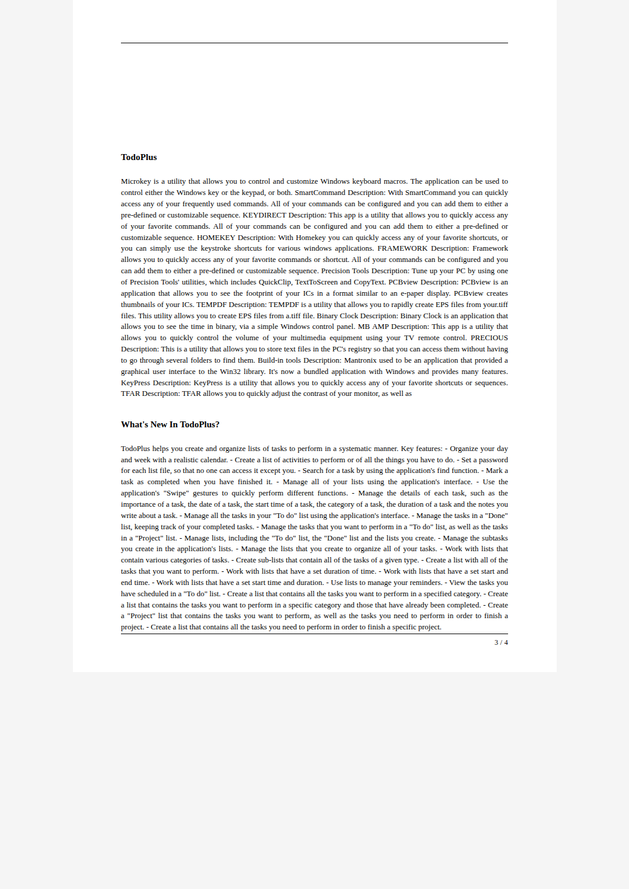TodoPlus
Microkey is a utility that allows you to control and customize Windows keyboard macros. The application can be used to control either the Windows key or the keypad, or both. SmartCommand Description: With SmartCommand you can quickly access any of your frequently used commands. All of your commands can be configured and you can add them to either a pre-defined or customizable sequence. KEYDIRECT Description: This app is a utility that allows you to quickly access any of your favorite commands. All of your commands can be configured and you can add them to either a pre-defined or customizable sequence. HOMEKEY Description: With Homekey you can quickly access any of your favorite shortcuts, or you can simply use the keystroke shortcuts for various windows applications. FRAMEWORK Description: Framework allows you to quickly access any of your favorite commands or shortcut. All of your commands can be configured and you can add them to either a pre-defined or customizable sequence. Precision Tools Description: Tune up your PC by using one of Precision Tools' utilities, which includes QuickClip, TextToScreen and CopyText. PCBview Description: PCBview is an application that allows you to see the footprint of your ICs in a format similar to an e-paper display. PCBview creates thumbnails of your ICs. TEMPDF Description: TEMPDF is a utility that allows you to rapidly create EPS files from your.tiff files. This utility allows you to create EPS files from a.tiff file. Binary Clock Description: Binary Clock is an application that allows you to see the time in binary, via a simple Windows control panel. MB AMP Description: This app is a utility that allows you to quickly control the volume of your multimedia equipment using your TV remote control. PRECIOUS Description: This is a utility that allows you to store text files in the PC's registry so that you can access them without having to go through several folders to find them. Build-in tools Description: Mantronix used to be an application that provided a graphical user interface to the Win32 library. It's now a bundled application with Windows and provides many features. KeyPress Description: KeyPress is a utility that allows you to quickly access any of your favorite shortcuts or sequences. TFAR Description: TFAR allows you to quickly adjust the contrast of your monitor, as well as
What's New In TodoPlus?
TodoPlus helps you create and organize lists of tasks to perform in a systematic manner. Key features: - Organize your day and week with a realistic calendar. - Create a list of activities to perform or of all the things you have to do. - Set a password for each list file, so that no one can access it except you. - Search for a task by using the application's find function. - Mark a task as completed when you have finished it. - Manage all of your lists using the application's interface. - Use the application's "Swipe" gestures to quickly perform different functions. - Manage the details of each task, such as the importance of a task, the date of a task, the start time of a task, the category of a task, the duration of a task and the notes you write about a task. - Manage all the tasks in your "To do" list using the application's interface. - Manage the tasks in a "Done" list, keeping track of your completed tasks. - Manage the tasks that you want to perform in a "To do" list, as well as the tasks in a "Project" list. - Manage lists, including the "To do" list, the "Done" list and the lists you create. - Manage the subtasks you create in the application's lists. - Manage the lists that you create to organize all of your tasks. - Work with lists that contain various categories of tasks. - Create sub-lists that contain all of the tasks of a given type. - Create a list with all of the tasks that you want to perform. - Work with lists that have a set duration of time. - Work with lists that have a set start and end time. - Work with lists that have a set start time and duration. - Use lists to manage your reminders. - View the tasks you have scheduled in a "To do" list. - Create a list that contains all the tasks you want to perform in a specified category. - Create a list that contains the tasks you want to perform in a specific category and those that have already been completed. - Create a "Project" list that contains the tasks you want to perform, as well as the tasks you need to perform in order to finish a project. - Create a list that contains all the tasks you need to perform in order to finish a specific project.
3 / 4